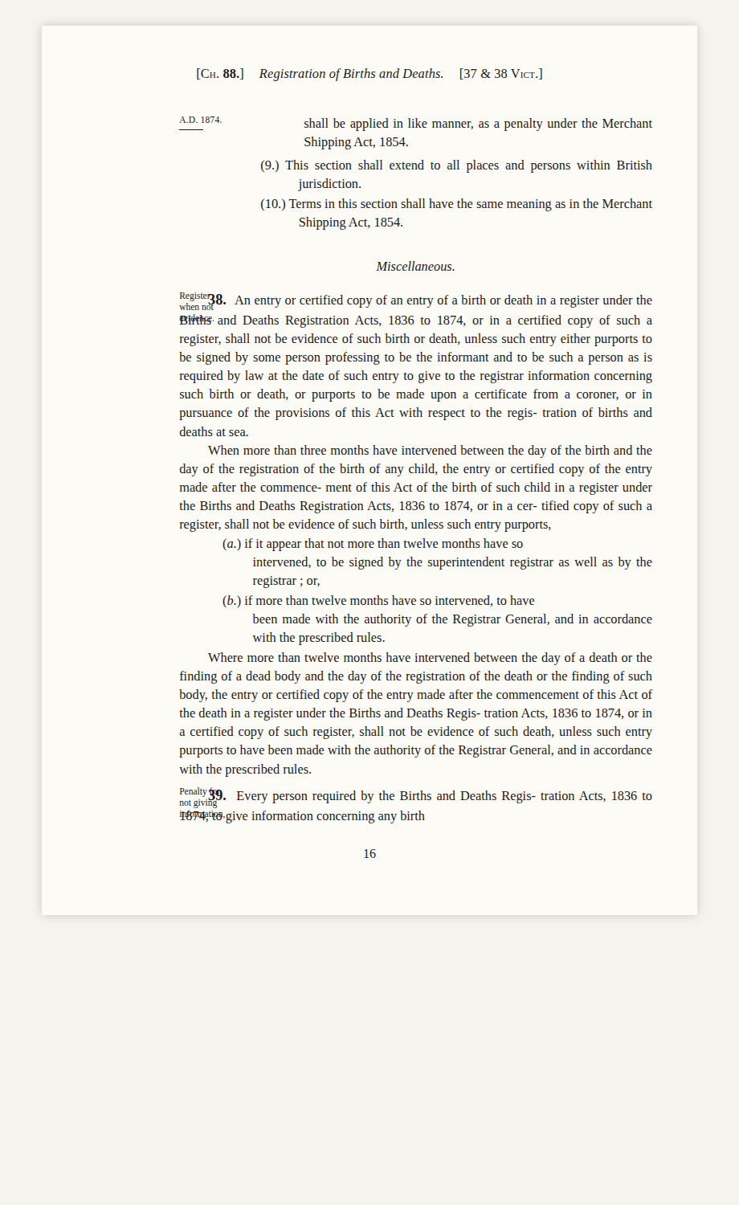[Ch. 88.] Registration of Births and Deaths. [37 & 38 Vict.]
A.D. 1874.
shall be applied in like manner, as a penalty under the Merchant Shipping Act, 1854.
(9.) This section shall extend to all places and persons within British jurisdiction.
(10.) Terms in this section shall have the same meaning as in the Merchant Shipping Act, 1854.
Miscellaneous.
Register
when not
evidence.
38. An entry or certified copy of an entry of a birth or death in a register under the Births and Deaths Registration Acts, 1836 to 1874, or in a certified copy of such a register, shall not be evidence of such birth or death, unless such entry either purports to be signed by some person professing to be the informant and to be such a person as is required by law at the date of such entry to give to the registrar information concerning such birth or death, or purports to be made upon a certificate from a coroner, or in pursuance of the provisions of this Act with respect to the regis‑ tration of births and deaths at sea.
When more than three months have intervened between the day of the birth and the day of the registration of the birth of any child, the entry or certified copy of the entry made after the commence‑ ment of this Act of the birth of such child in a register under the Births and Deaths Registration Acts, 1836 to 1874, or in a cer‑ tified copy of such a register, shall not be evidence of such birth, unless such entry purports,
(a.) if it appear that not more than twelve months have so intervened, to be signed by the superintendent registrar as well as by the registrar ; or,
(b.) if more than twelve months have so intervened, to have been made with the authority of the Registrar General, and in accordance with the prescribed rules.
Where more than twelve months have intervened between the day of a death or the finding of a dead body and the day of the registration of the death or the finding of such body, the entry or certified copy of the entry made after the commencement of this Act of the death in a register under the Births and Deaths Regis‑ tration Acts, 1836 to 1874, or in a certified copy of such register, shall not be evidence of such death, unless such entry purports to have been made with the authority of the Registrar General, and in accordance with the prescribed rules.
Penalty for
not giving
information,
39. Every person required by the Births and Deaths Regis‑ tration Acts, 1836 to 1874, to give information concerning any birth
16